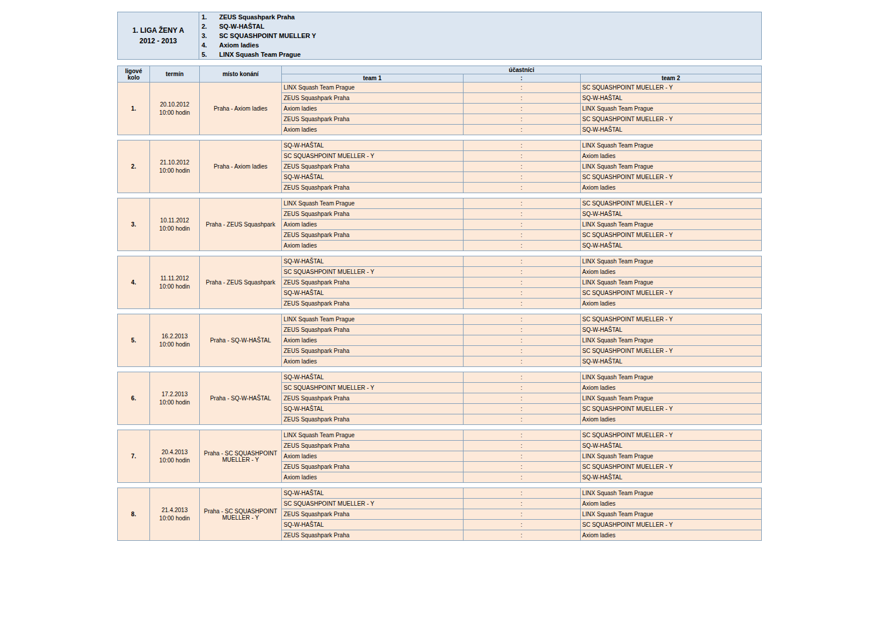| 1. LIGA ŽENY A 2012 - 2013 | 1. | ZEUS Squashpark Praha |
| 2. | SQ-W-HAŠTAL |
| 3. | SC SQUASHPOINT MUELLER Y |
| 4. | Axiom ladies |
| 5. | LINX Squash Team Prague |
| ligové kolo | termín | místo konání | účastníci |
| --- | --- | --- | --- |
| team 1 | : | team 2 |
| 1. | 20.10.2012 10:00 hodin | Praha - Axiom ladies | LINX Squash Team Prague | : | SC SQUASHPOINT MUELLER - Y |
| ZEUS Squashpark Praha | : | SQ-W-HAŠTAL |
| Axiom ladies | : | LINX Squash Team Prague |
| ZEUS Squashpark Praha | : | SC SQUASHPOINT MUELLER - Y |
| Axiom ladies | : | SQ-W-HAŠTAL |
| 2. | 21.10.2012 10:00 hodin | Praha - Axiom ladies | SQ-W-HAŠTAL | : | LINX Squash Team Prague |
| SC SQUASHPOINT MUELLER - Y | : | Axiom ladies |
| ZEUS Squashpark Praha | : | LINX Squash Team Prague |
| SQ-W-HAŠTAL | : | SC SQUASHPOINT MUELLER - Y |
| ZEUS Squashpark Praha | : | Axiom ladies |
| 3. | 10.11.2012 10:00 hodin | Praha - ZEUS Squashpark | LINX Squash Team Prague | : | SC SQUASHPOINT MUELLER - Y |
| ZEUS Squashpark Praha | : | SQ-W-HAŠTAL |
| Axiom ladies | : | LINX Squash Team Prague |
| ZEUS Squashpark Praha | : | SC SQUASHPOINT MUELLER - Y |
| Axiom ladies | : | SQ-W-HAŠTAL |
| 4. | 11.11.2012 10:00 hodin | Praha - ZEUS Squashpark | SQ-W-HAŠTAL | : | LINX Squash Team Prague |
| SC SQUASHPOINT MUELLER - Y | : | Axiom ladies |
| ZEUS Squashpark Praha | : | LINX Squash Team Prague |
| SQ-W-HAŠTAL | : | SC SQUASHPOINT MUELLER - Y |
| ZEUS Squashpark Praha | : | Axiom ladies |
| 5. | 16.2.2013 10:00 hodin | Praha - SQ-W-HAŠTAL | LINX Squash Team Prague | : | SC SQUASHPOINT MUELLER - Y |
| ZEUS Squashpark Praha | : | SQ-W-HAŠTAL |
| Axiom ladies | : | LINX Squash Team Prague |
| ZEUS Squashpark Praha | : | SC SQUASHPOINT MUELLER - Y |
| Axiom ladies | : | SQ-W-HAŠTAL |
| 6. | 17.2.2013 10:00 hodin | Praha - SQ-W-HAŠTAL | SQ-W-HAŠTAL | : | LINX Squash Team Prague |
| SC SQUASHPOINT MUELLER - Y | : | Axiom ladies |
| ZEUS Squashpark Praha | : | LINX Squash Team Prague |
| SQ-W-HAŠTAL | : | SC SQUASHPOINT MUELLER - Y |
| ZEUS Squashpark Praha | : | Axiom ladies |
| 7. | 20.4.2013 10:00 hodin | Praha - SC SQUASHPOINT MUELLER - Y | LINX Squash Team Prague | : | SC SQUASHPOINT MUELLER - Y |
| ZEUS Squashpark Praha | : | SQ-W-HAŠTAL |
| Axiom ladies | : | LINX Squash Team Prague |
| ZEUS Squashpark Praha | : | SC SQUASHPOINT MUELLER - Y |
| Axiom ladies | : | SQ-W-HAŠTAL |
| 8. | 21.4.2013 10:00 hodin | Praha - SC SQUASHPOINT MUELLER - Y | SQ-W-HAŠTAL | : | LINX Squash Team Prague |
| SC SQUASHPOINT MUELLER - Y | : | Axiom ladies |
| ZEUS Squashpark Praha | : | LINX Squash Team Prague |
| SQ-W-HAŠTAL | : | SC SQUASHPOINT MUELLER - Y |
| ZEUS Squashpark Praha | : | Axiom ladies |